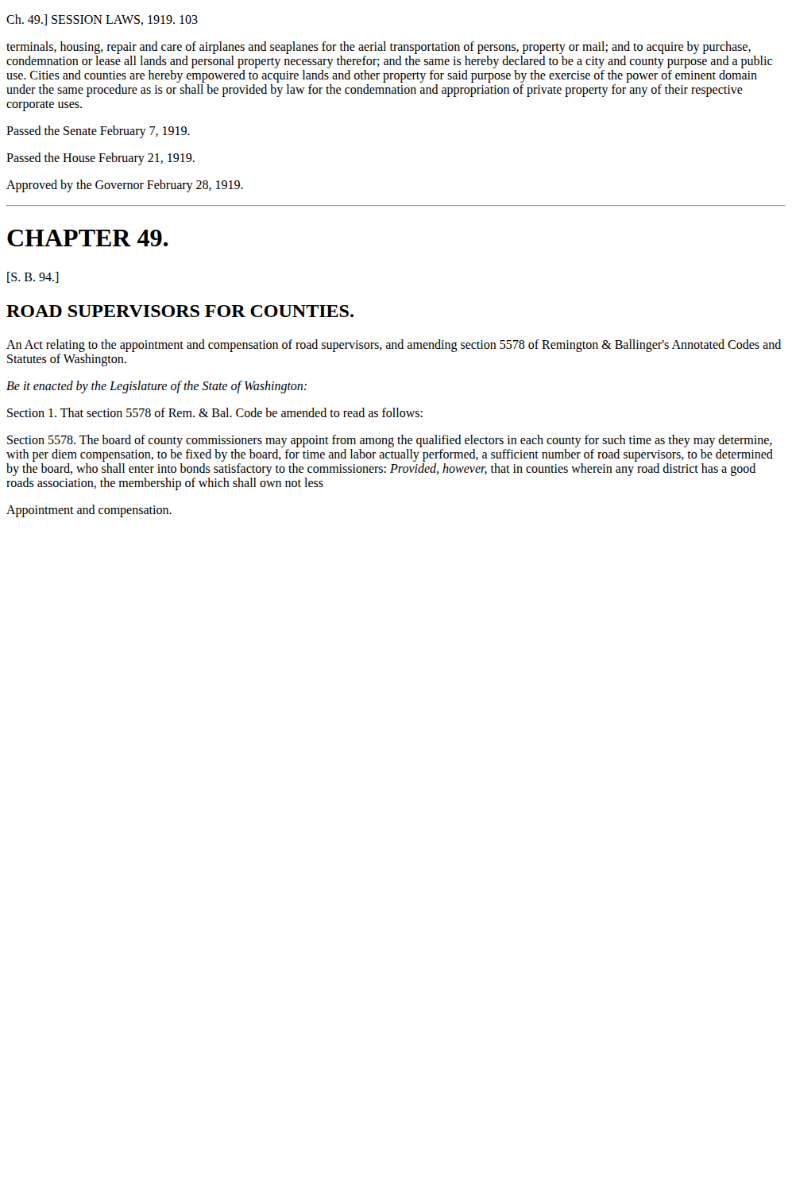Ch. 49.] SESSION LAWS, 1919. 103
terminals, housing, repair and care of airplanes and seaplanes for the aerial transportation of persons, property or mail; and to acquire by purchase, condemnation or lease all lands and personal property necessary therefor; and the same is hereby declared to be a city and county purpose and a public use. Cities and counties are hereby empowered to acquire lands and other property for said purpose by the exercise of the power of eminent domain under the same procedure as is or shall be provided by law for the condemnation and appropriation of private property for any of their respective corporate uses.
Passed the Senate February 7, 1919.
Passed the House February 21, 1919.
Approved by the Governor February 28, 1919.
CHAPTER 49.
[S. B. 94.]
ROAD SUPERVISORS FOR COUNTIES.
An Act relating to the appointment and compensation of road supervisors, and amending section 5578 of Remington & Ballinger's Annotated Codes and Statutes of Washington.
Be it enacted by the Legislature of the State of Washington:
Section 1. That section 5578 of Rem. & Bal. Code be amended to read as follows:
Section 5578. The board of county commissioners may appoint from among the qualified electors in each county for such time as they may determine, with per diem compensation, to be fixed by the board, for time and labor actually performed, a sufficient number of road supervisors, to be determined by the board, who shall enter into bonds satisfactory to the commissioners: Provided, however, that in counties wherein any road district has a good roads association, the membership of which shall own not less
Appointment and compensation.